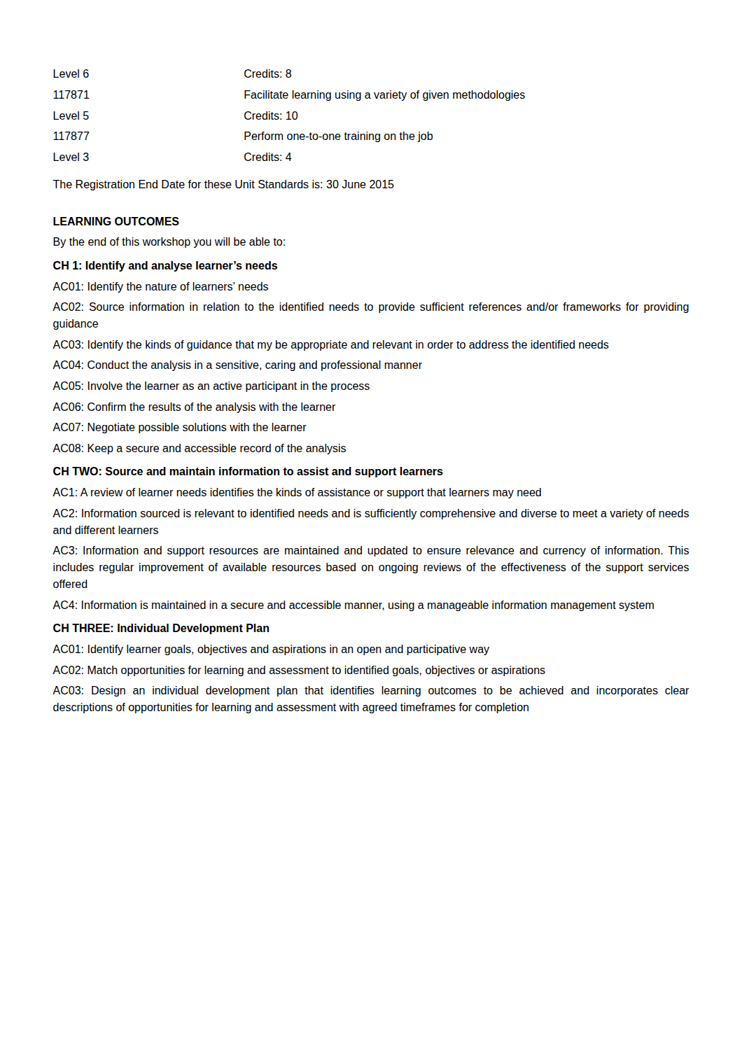| Level 6 | Credits: 8 |
| 117871 | Facilitate learning using a variety of given methodologies |
| Level 5 | Credits: 10 |
| 117877 | Perform one-to-one training on the job |
| Level 3 | Credits: 4 |
The Registration End Date for these Unit Standards is: 30 June 2015
LEARNING OUTCOMES
By the end of this workshop you will be able to:
CH 1: Identify and analyse learner’s needs
AC01: Identify the nature of learners’ needs
AC02: Source information in relation to the identified needs to provide sufficient references and/or frameworks for providing guidance
AC03: Identify the kinds of guidance that my be appropriate and relevant in order to address the identified needs
AC04: Conduct the analysis in a sensitive, caring and professional manner
AC05: Involve the learner as an active participant in the process
AC06: Confirm the results of the analysis with the learner
AC07: Negotiate possible solutions with the learner
AC08: Keep a secure and accessible record of the analysis
CH TWO: Source and maintain information to assist and support learners
AC1: A review of learner needs identifies the kinds of assistance or support that learners may need
AC2: Information sourced is relevant to identified needs and is sufficiently comprehensive and diverse to meet a variety of needs and different learners
AC3: Information and support resources are maintained and updated to ensure relevance and currency of information. This includes regular improvement of available resources based on ongoing reviews of the effectiveness of the support services offered
AC4: Information is maintained in a secure and accessible manner, using a manageable information management system
CH THREE: Individual Development Plan
AC01: Identify learner goals, objectives and aspirations in an open and participative way
AC02: Match opportunities for learning and assessment to identified goals, objectives or aspirations
AC03: Design an individual development plan that identifies learning outcomes to be achieved and incorporates clear descriptions of opportunities for learning and assessment with agreed timeframes for completion